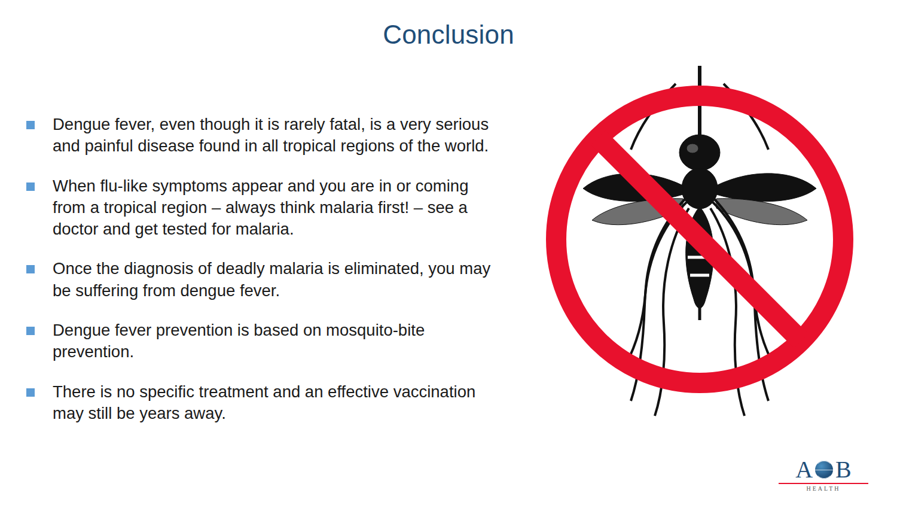Conclusion
Dengue fever, even though it is rarely fatal, is a very serious and painful disease found in all tropical regions of the world.
When flu-like symptoms appear and you are in or coming from a tropical region – always think malaria first! – see a doctor and get tested for malaria.
Once the diagnosis of deadly malaria is eliminated, you may be suffering from dengue fever.
Dengue fever prevention is based on mosquito-bite prevention.
There is no specific treatment and an effective vaccination may still be years away.
A B
HEALTH